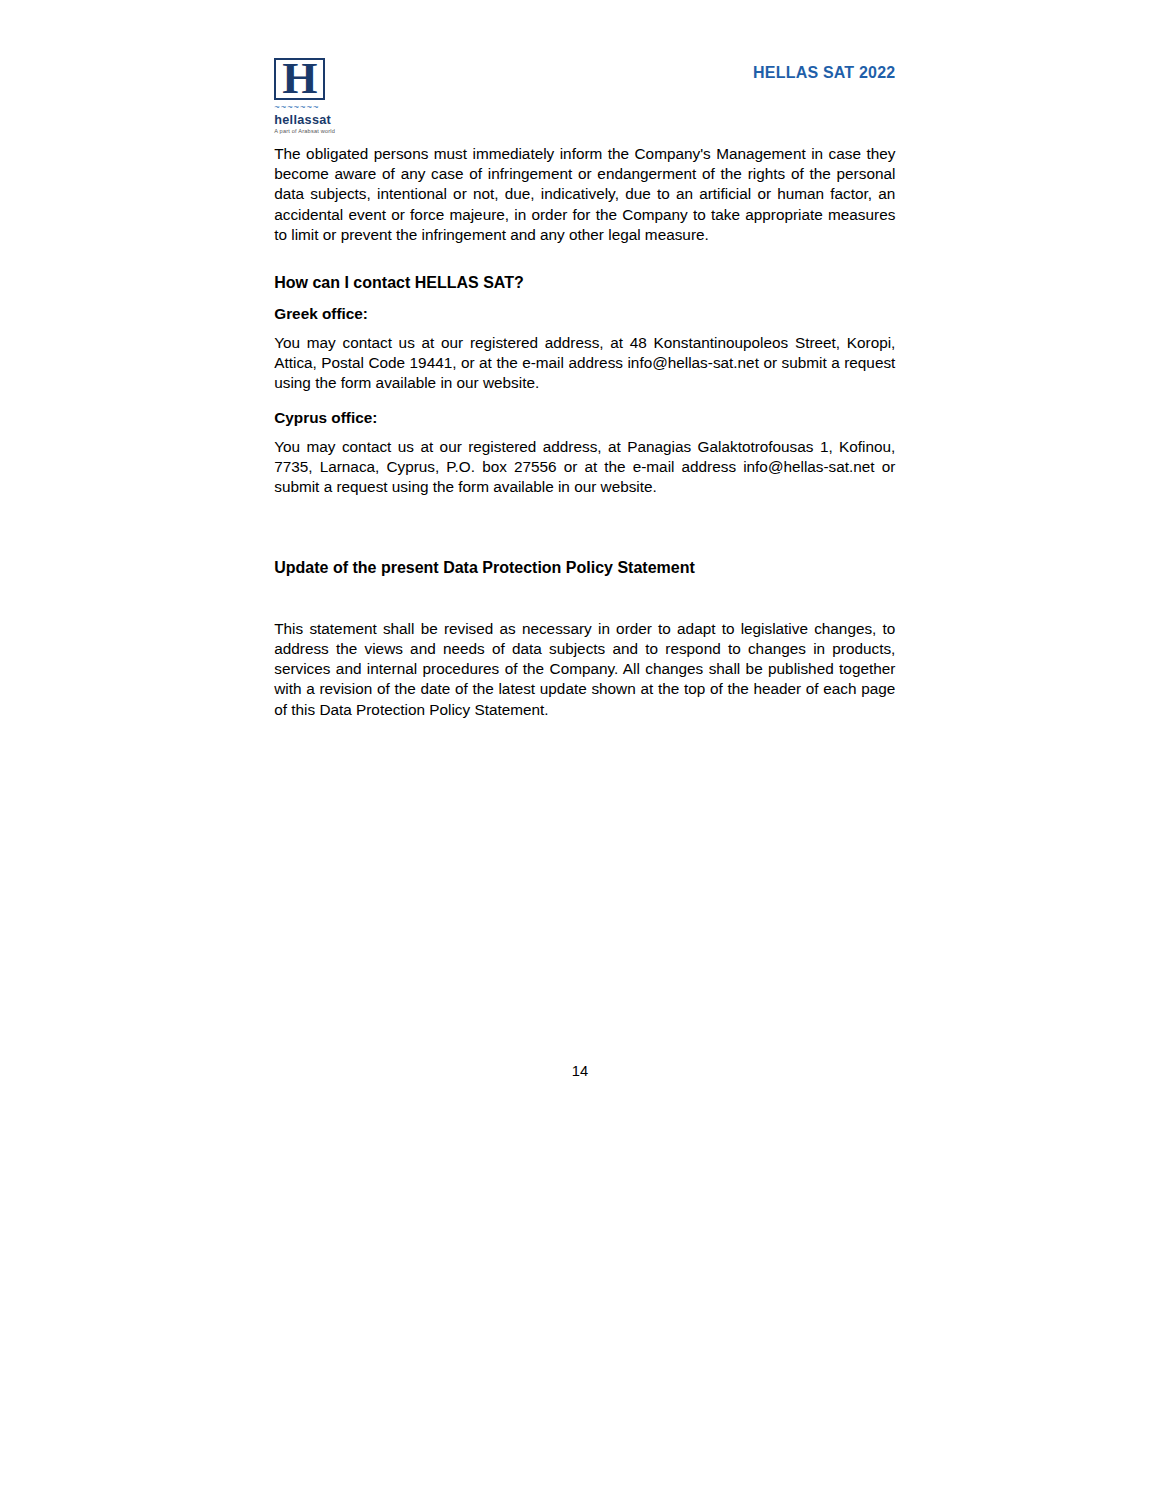H
~~~~~~~
hellassat
A part of Arabsat world
HELLAS SAT 2022
The obligated persons must immediately inform the Company's Management in case they become aware of any case of infringement or endangerment of the rights of the personal data subjects, intentional or not, due, indicatively, due to an artificial or human factor, an accidental event or force majeure, in order for the Company to take appropriate measures to limit or prevent the infringement and any other legal measure.
How can I contact HELLAS SAT?
Greek office:
You may contact us at our registered address, at 48 Konstantinoupoleos Street, Koropi, Attica, Postal Code 19441, or at the e-mail address info@hellas-sat.net or submit a request using the form available in our website.
Cyprus office:
You may contact us at our registered address, at Panagias Galaktotrofousas 1, Kofinou, 7735, Larnaca, Cyprus, P.O. box 27556 or at the e-mail address info@hellas-sat.net or submit a request using the form available in our website.
Update of the present Data Protection Policy Statement
This statement shall be revised as necessary in order to adapt to legislative changes, to address the views and needs of data subjects and to respond to changes in products, services and internal procedures of the Company. All changes shall be published together with a revision of the date of the latest update shown at the top of the header of each page of this Data Protection Policy Statement.
14